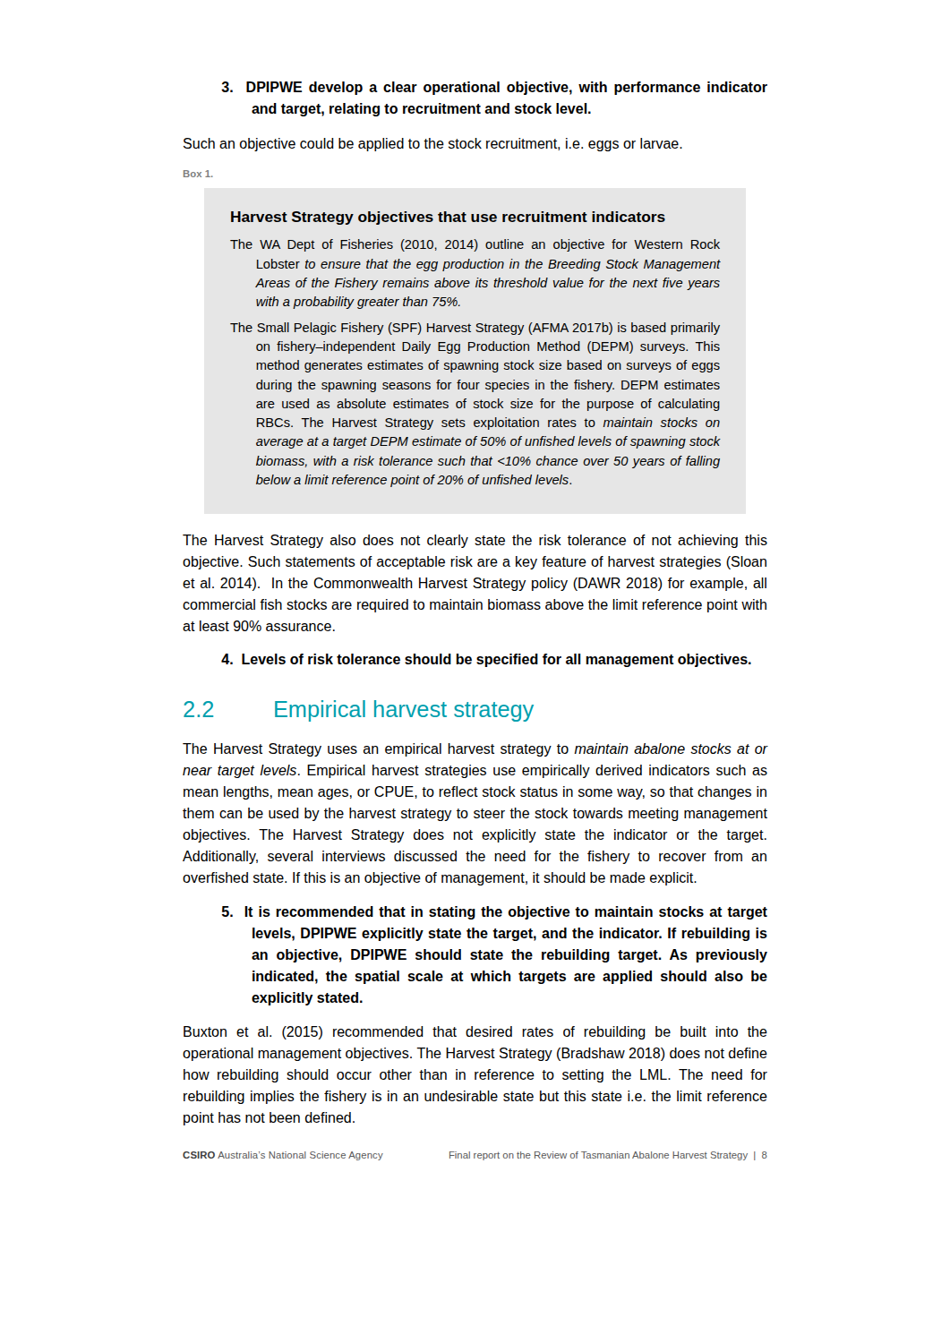3. DPIPWE develop a clear operational objective, with performance indicator and target, relating to recruitment and stock level.
Such an objective could be applied to the stock recruitment, i.e. eggs or larvae.
Box 1.
Harvest Strategy objectives that use recruitment indicators
The WA Dept of Fisheries (2010, 2014) outline an objective for Western Rock Lobster to ensure that the egg production in the Breeding Stock Management Areas of the Fishery remains above its threshold value for the next five years with a probability greater than 75%.
The Small Pelagic Fishery (SPF) Harvest Strategy (AFMA 2017b) is based primarily on fishery–independent Daily Egg Production Method (DEPM) surveys. This method generates estimates of spawning stock size based on surveys of eggs during the spawning seasons for four species in the fishery. DEPM estimates are used as absolute estimates of stock size for the purpose of calculating RBCs. The Harvest Strategy sets exploitation rates to maintain stocks on average at a target DEPM estimate of 50% of unfished levels of spawning stock biomass, with a risk tolerance such that <10% chance over 50 years of falling below a limit reference point of 20% of unfished levels.
The Harvest Strategy also does not clearly state the risk tolerance of not achieving this objective. Such statements of acceptable risk are a key feature of harvest strategies (Sloan et al. 2014). In the Commonwealth Harvest Strategy policy (DAWR 2018) for example, all commercial fish stocks are required to maintain biomass above the limit reference point with at least 90% assurance.
4. Levels of risk tolerance should be specified for all management objectives.
2.2 Empirical harvest strategy
The Harvest Strategy uses an empirical harvest strategy to maintain abalone stocks at or near target levels. Empirical harvest strategies use empirically derived indicators such as mean lengths, mean ages, or CPUE, to reflect stock status in some way, so that changes in them can be used by the harvest strategy to steer the stock towards meeting management objectives. The Harvest Strategy does not explicitly state the indicator or the target. Additionally, several interviews discussed the need for the fishery to recover from an overfished state. If this is an objective of management, it should be made explicit.
5. It is recommended that in stating the objective to maintain stocks at target levels, DPIPWE explicitly state the target, and the indicator. If rebuilding is an objective, DPIPWE should state the rebuilding target. As previously indicated, the spatial scale at which targets are applied should also be explicitly stated.
Buxton et al. (2015) recommended that desired rates of rebuilding be built into the operational management objectives. The Harvest Strategy (Bradshaw 2018) does not define how rebuilding should occur other than in reference to setting the LML. The need for rebuilding implies the fishery is in an undesirable state but this state i.e. the limit reference point has not been defined.
CSIRO Australia’s National Science Agency
Final report on the Review of Tasmanian Abalone Harvest Strategy | 8